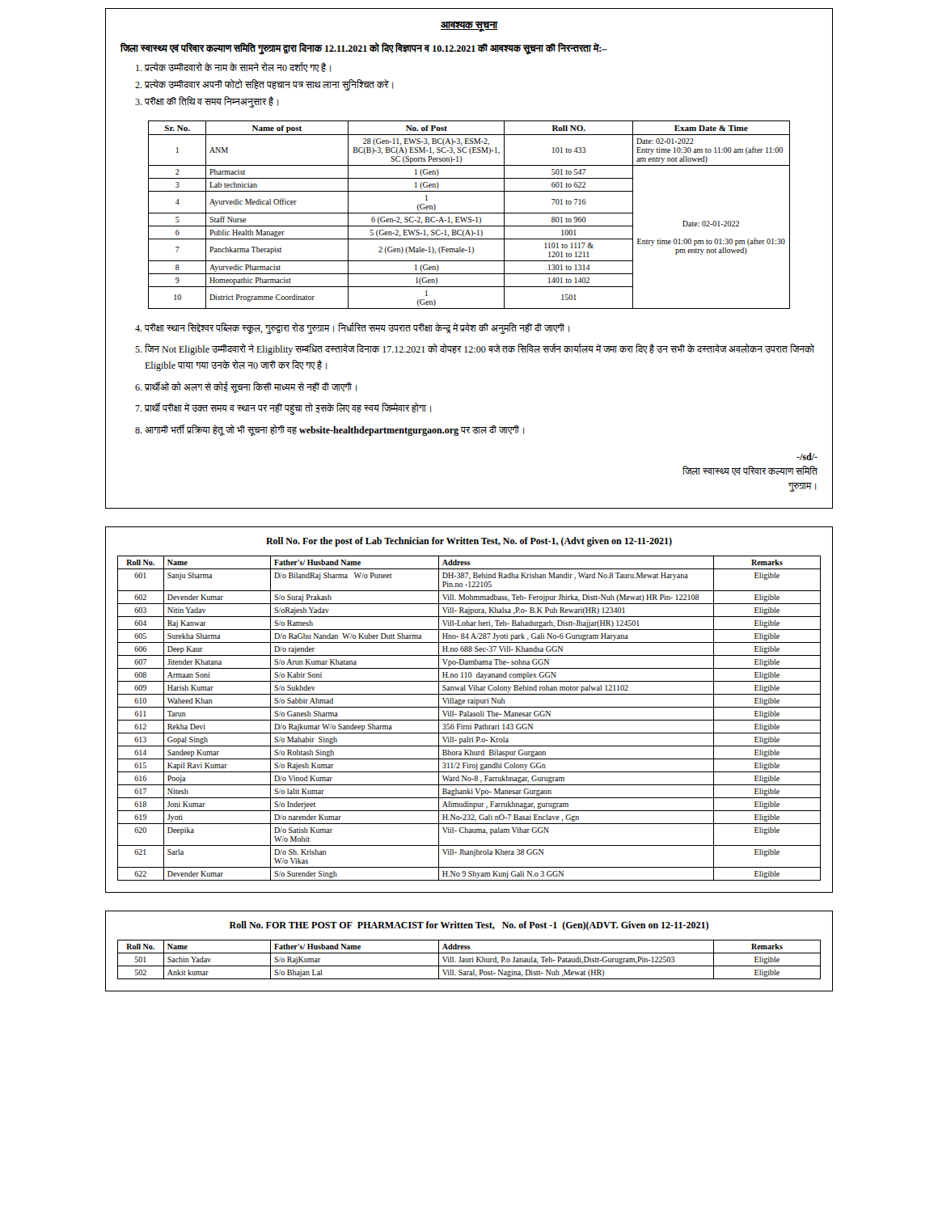आवश्यक सूचना
जिला स्वास्थ्य एवं परिवार कल्याण समिति गुरुग्राम द्वारा दिनांक 12.11.2021 को दिए विज्ञापन व 10.12.2021 की आवश्यक सूचना की निरन्तरता में:–
प्रत्येक उम्मीदवारों के नाम के सामने रोल न0 दर्शाए गए है।
प्रत्येक उम्मीदवार अपनी फोटो सहित पहचान पत्र साथ लाना सुनिश्चित करें।
परीक्षा की तिथि व समय निम्नअनुसार है।
| Sr. No. | Name of post | No. of Post | Roll NO. | Exam Date & Time |
| --- | --- | --- | --- | --- |
| 1 | ANM | 28 (Gen-11, EWS-3, BC(A)-3, ESM-2, BC(B)-3, BC(A) ESM-1, SC-3, SC (ESM)-1, SC (Sports Person)-1) | 101 to 433 | Date: 02-01-2022 Entry time 10:30 am to 11:00 am (after 11:00 am entry not allowed) |
| 2 | Pharmacist | 1 (Gen) | 501 to 547 | Date: 02-01-2022 Entry time 01:00 pm to 01:30 pm (after 01:30 pm entry not allowed) |
| 3 | Lab technician | 1 (Gen) | 601 to 622 |
| 4 | Ayurvedic Medical Officer | 1 (Gen) | 701 to 716 |
| 5 | Staff Nurse | 6 (Gen-2, SC-2, BC-A-1, EWS-1) | 801 to 960 |
| 6 | Public Health Manager | 5 (Gen-2, EWS-1, SC-1, BC(A)-1) | 1001 |
| 7 | Panchkarma Therapist | 2 (Gen) (Male-1), (Female-1) | 1101 to 1117 & 1201 to 1211 |
| 8 | Ayurvedic Pharmacist | 1 (Gen) | 1301 to 1314 |
| 9 | Homeopathic Pharmacist | 1(Gen) | 1401 to 1402 |
| 10 | District Programme Coordinator | 1 (Gen) | 1501 |
परीक्षा स्थान सिद्देश्वर पब्लिक स्कूल, गुरुद्वारा रोड गुरुग्राम। निर्धारित समय उपरांत परीक्षा केन्द्र में प्रवेश की अनुमति नहीं दी जाएगी।
जिन Not Eligible उम्मीदवारों ने Eligiblity सम्बंधित दस्तावेज दिनांक 17.12.2021 को दोपहर 12:00 बजे तक सिविल सर्जन कार्यालय में जमा करा दिए है उन सभी के दस्तावेज अवलोकन उपरांत जिनको Eligible पाया गया उनके रोल न0 जारी कर दिए गए है।
प्रार्थीओं को अलग से कोई सूचना किसी माध्यम से नहीं दी जाएगी।
प्रार्थी परीक्षा में उक्त समय व स्थान पर नहीं पहुंचा तो इसके लिए वह स्वयं जिम्मेवार होगा।
आगामी भर्ती प्रक्रिया हेतू जो भी सूचना होगी वह website-healthdepartmentgurgaon.org पर डाल दी जाएगी।
-/sd/-
जिला स्वास्थ्य एवं परिवार कल्याण समिति
गुरुग्राम।
Roll No. For the post of Lab Technician for Written Test, No. of Post-1, (Advt given on 12-11-2021)
| Roll No. | Name | Father's/ Husband Name | Address | Remarks |
| --- | --- | --- | --- | --- |
| 601 | Sanju Sharma | D/o BilandRaj Sharma W/o Puneet | DH-387, Behind Radha Krishan Mandir , Ward No.8 Tauru.Mewat Haryana Pin.no -122105 | Eligible |
| 602 | Devender Kumar | S/o Suraj Prakash | Vill. Mohmmadbass, Teh- Ferojpur Jhirka, Distt-Nuh (Mewat) HR Pin- 122108 | Eligible |
| 603 | Nitin Yadav | S/oRajesh Yadav | Vill- Rajpura, Khalsa ,P.o- B.K Puh Rewari(HR) 123401 | Eligible |
| 604 | Raj Kanwar | S/o Ramesh | Vill-Lohar heri, Teh- Bahadurgarh, Distt-Jhajjar(HR) 124501 | Eligible |
| 605 | Surekha Sharma | D/o RaGhu Nandan W/o Kuber Dutt Sharma | Hno- 84 A/287 Jyoti park , Gali No-6 Gurugram Haryana | Eligible |
| 606 | Deep Kaur | D/o rajender | H.no 688 Sec-37 Vill- Khandsa GGN | Eligible |
| 607 | Jitender Khatana | S/o Arun Kumar Khatana | Vpo-Dambama The- sohna GGN | Eligible |
| 608 | Armaan Soni | S/o Kabir Soni | H.no 110 dayanand complex GGN | Eligible |
| 609 | Harish Kumar | S/o Sukhdev | Sanwal Vihar Colony Behind rohan motor palwal 121102 | Eligible |
| 610 | Waheed Khan | S/o Sabbir Ahmad | Village raipuri Nuh | Eligible |
| 611 | Tarun | S/o Ganesh Sharma | Vill- Palasoli The- Manesar GGN | Eligible |
| 612 | Rekha Devi | D/o Rajkumar W/o Sandeep Sharma | 356 Firni Pathrari 143 GGN | Eligible |
| 613 | Gopal Singh | S/o Mahabir Singh | Vill- palri P.o- Krola | Eligible |
| 614 | Sandeep Kumar | S/o Rohtash Singh | Bhora Khurd Bilaspur Gurgaon | Eligible |
| 615 | Kapil Ravi Kumar | S/o Rajesh Kumar | 311/2 Firoj gandhi Colony GGn | Eligible |
| 616 | Pooja | D/o Vinod Kumar | Ward No-8 , Farrukhnagar, Gurugram | Eligible |
| 617 | Nitesh | S/o lalit Kumar | Baghanki Vpo- Manesar Gurgaon | Eligible |
| 618 | Joni Kumar | S/o Inderjeet | Alimudinpur , Farrukhnagar, gurugram | Eligible |
| 619 | Jyoti | D/o narender Kumar | H.No-232, Gali nO-7 Basai Enclave , Ggn | Eligible |
| 620 | Deepika | D/o Satish Kumar W/o Mohit | Viil- Chauma, palam Vihar GGN | Eligible |
| 621 | Sarla | D/o Sh. Krishan W/o Vikas | Vill- Jhanjhrola Khera 38 GGN | Eligible |
| 622 | Devender Kumar | S/o Surender Singh | H.No 9 Shyam Kunj Gali N.o 3 GGN | Eligible |
Roll No. FOR THE POST OF PHARMACIST for Written Test, No. of Post -1 (Gen)(ADVT. Given on 12-11-2021)
| Roll No. | Name | Father's/ Husband Name | Address | Remarks |
| --- | --- | --- | --- | --- |
| 501 | Sachin Yadav | S/o RajKumar | Vill. Jauri Khurd, P.o Janaula, Teh- Pataudi,Distt-Gurugram,Pin-122503 | Eligible |
| 502 | Ankit kumar | S/o Bhajan Lal | Vill. Saral, Post- Nagina, Distt- Nuh ,Mewat (HR) | Eligible |